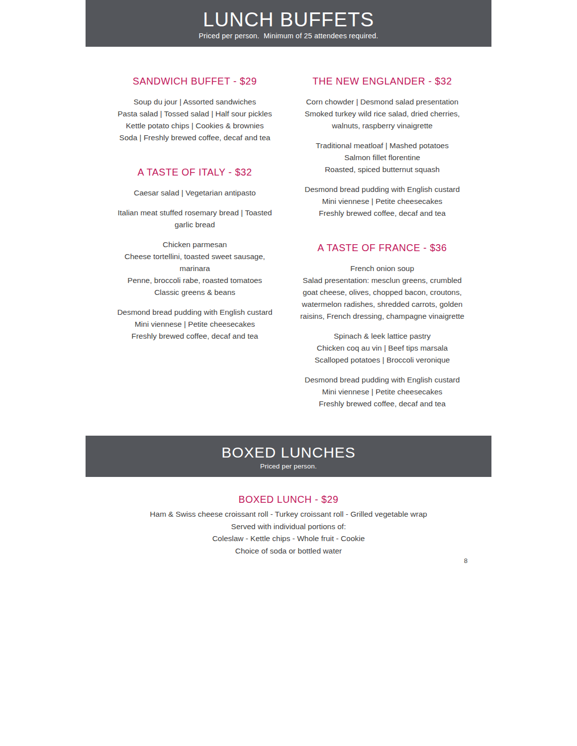LUNCH BUFFETS
Priced per person. Minimum of 25 attendees required.
SANDWICH BUFFET - $29
Soup du jour | Assorted sandwiches
Pasta salad | Tossed salad | Half sour pickles
Kettle potato chips | Cookies & brownies
Soda | Freshly brewed coffee, decaf and tea
A TASTE OF ITALY - $32
Caesar salad | Vegetarian antipasto
Italian meat stuffed rosemary bread | Toasted garlic bread
Chicken parmesan
Cheese tortellini, toasted sweet sausage, marinara
Penne, broccoli rabe, roasted tomatoes
Classic greens & beans
Desmond bread pudding with English custard
Mini viennese | Petite cheesecakes
Freshly brewed coffee, decaf and tea
THE NEW ENGLANDER - $32
Corn chowder | Desmond salad presentation
Smoked turkey wild rice salad, dried cherries, walnuts, raspberry vinaigrette
Traditional meatloaf | Mashed potatoes
Salmon fillet florentine
Roasted, spiced butternut squash
Desmond bread pudding with English custard
Mini viennese | Petite cheesecakes
Freshly brewed coffee, decaf and tea
A TASTE OF FRANCE - $36
French onion soup
Salad presentation: mesclun greens, crumbled goat cheese, olives, chopped bacon, croutons, watermelon radishes, shredded carrots, golden raisins, French dressing, champagne vinaigrette
Spinach & leek lattice pastry
Chicken coq au vin | Beef tips marsala
Scalloped potatoes | Broccoli veronique
Desmond bread pudding with English custard
Mini viennese | Petite cheesecakes
Freshly brewed coffee, decaf and tea
BOXED LUNCHES
Priced per person.
BOXED LUNCH - $29
Ham & Swiss cheese croissant roll - Turkey croissant roll - Grilled vegetable wrap
Served with individual portions of:
Coleslaw - Kettle chips - Whole fruit - Cookie
Choice of soda or bottled water
8